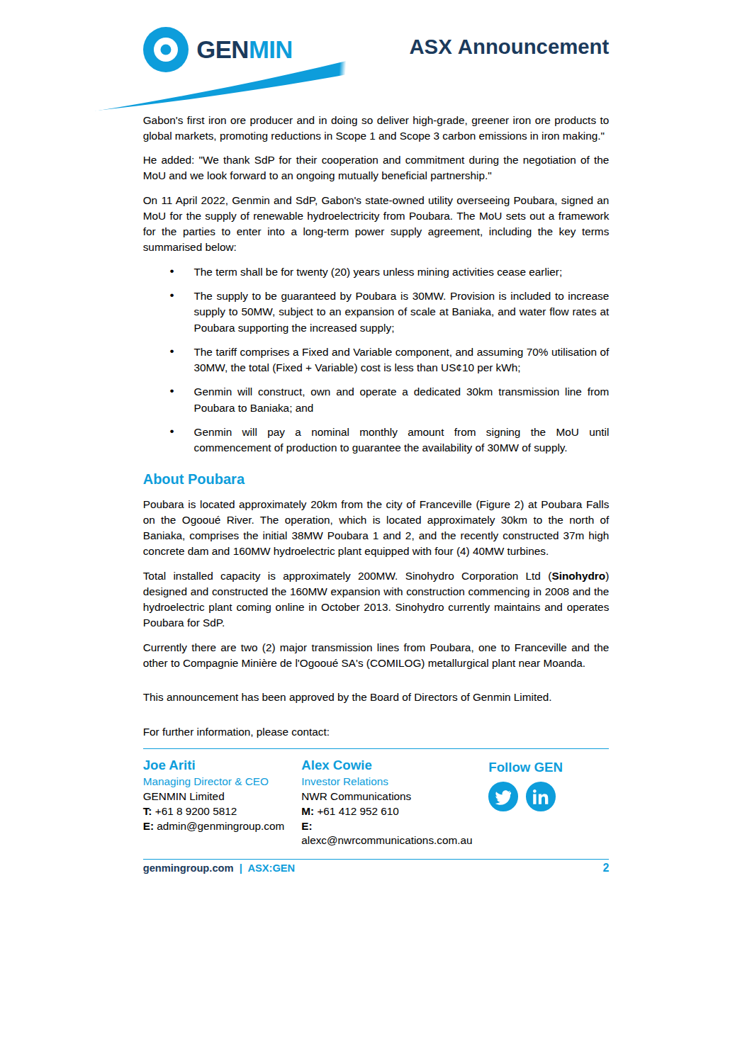GENMIN
ASX Announcement
Gabon's first iron ore producer and in doing so deliver high-grade, greener iron ore products to global markets, promoting reductions in Scope 1 and Scope 3 carbon emissions in iron making."
He added: "We thank SdP for their cooperation and commitment during the negotiation of the MoU and we look forward to an ongoing mutually beneficial partnership."
On 11 April 2022, Genmin and SdP, Gabon's state-owned utility overseeing Poubara, signed an MoU for the supply of renewable hydroelectricity from Poubara. The MoU sets out a framework for the parties to enter into a long-term power supply agreement, including the key terms summarised below:
The term shall be for twenty (20) years unless mining activities cease earlier;
The supply to be guaranteed by Poubara is 30MW. Provision is included to increase supply to 50MW, subject to an expansion of scale at Baniaka, and water flow rates at Poubara supporting the increased supply;
The tariff comprises a Fixed and Variable component, and assuming 70% utilisation of 30MW, the total (Fixed + Variable) cost is less than US¢10 per kWh;
Genmin will construct, own and operate a dedicated 30km transmission line from Poubara to Baniaka; and
Genmin will pay a nominal monthly amount from signing the MoU until commencement of production to guarantee the availability of 30MW of supply.
About Poubara
Poubara is located approximately 20km from the city of Franceville (Figure 2) at Poubara Falls on the Ogooué River. The operation, which is located approximately 30km to the north of Baniaka, comprises the initial 38MW Poubara 1 and 2, and the recently constructed 37m high concrete dam and 160MW hydroelectric plant equipped with four (4) 40MW turbines.
Total installed capacity is approximately 200MW. Sinohydro Corporation Ltd (Sinohydro) designed and constructed the 160MW expansion with construction commencing in 2008 and the hydroelectric plant coming online in October 2013. Sinohydro currently maintains and operates Poubara for SdP.
Currently there are two (2) major transmission lines from Poubara, one to Franceville and the other to Compagnie Minière de l'Ogooué SA's (COMILOG) metallurgical plant near Moanda.
This announcement has been approved by the Board of Directors of Genmin Limited.
For further information, please contact:
Joe Ariti
Managing Director & CEO
GENMIN Limited
T: +61 8 9200 5812
E: admin@genmingroup.com
Alex Cowie
Investor Relations
NWR Communications
M: +61 412 952 610
E: alexc@nwrcommunications.com.au
Follow GEN
genmin group.com | ASX: GEN
2